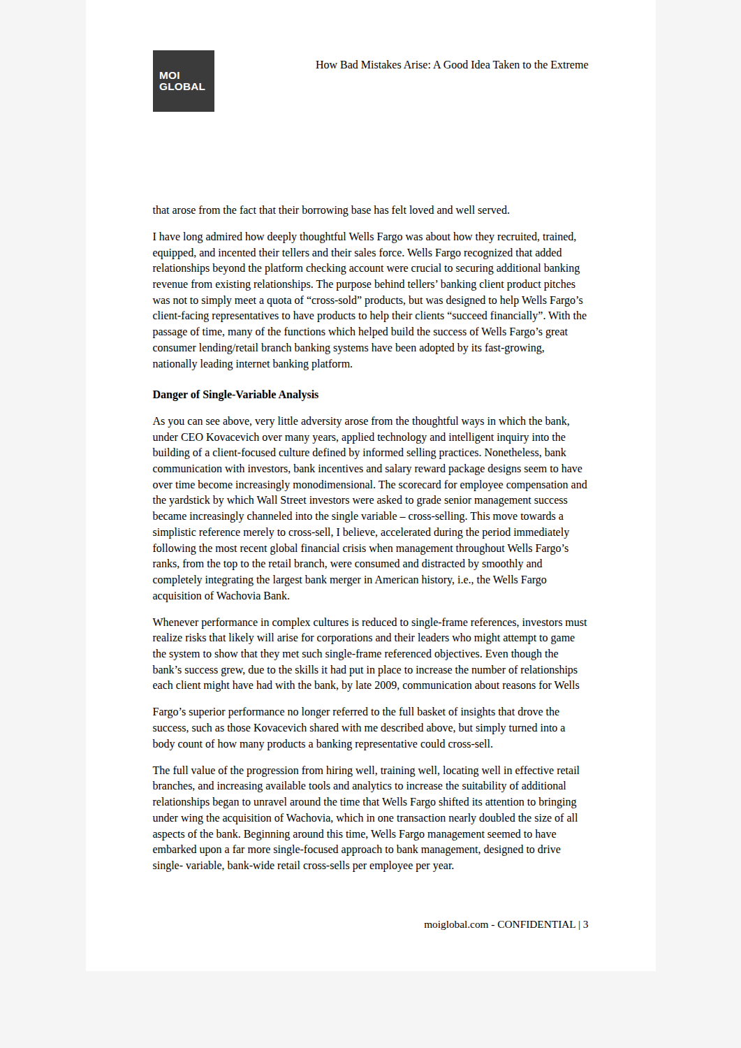MOI
GLOBAL
How Bad Mistakes Arise: A Good Idea Taken to the Extreme
that arose from the fact that their borrowing base has felt loved and well served.
I have long admired how deeply thoughtful Wells Fargo was about how they recruited, trained, equipped, and incented their tellers and their sales force. Wells Fargo recognized that added relationships beyond the platform checking account were crucial to securing additional banking revenue from existing relationships. The purpose behind tellers’ banking client product pitches was not to simply meet a quota of “cross-sold” products, but was designed to help Wells Fargo’s client-facing representatives to have products to help their clients “succeed financially”. With the passage of time, many of the functions which helped build the success of Wells Fargo’s great consumer lending/retail branch banking systems have been adopted by its fast-growing, nationally leading internet banking platform.
Danger of Single-Variable Analysis
As you can see above, very little adversity arose from the thoughtful ways in which the bank, under CEO Kovacevich over many years, applied technology and intelligent inquiry into the building of a client-focused culture defined by informed selling practices. Nonetheless, bank communication with investors, bank incentives and salary reward package designs seem to have over time become increasingly monodimensional. The scorecard for employee compensation and the yardstick by which Wall Street investors were asked to grade senior management success became increasingly channeled into the single variable – cross-selling. This move towards a simplistic reference merely to cross-sell, I believe, accelerated during the period immediately following the most recent global financial crisis when management throughout Wells Fargo’s ranks, from the top to the retail branch, were consumed and distracted by smoothly and completely integrating the largest bank merger in American history, i.e., the Wells Fargo acquisition of Wachovia Bank.
Whenever performance in complex cultures is reduced to single-frame references, investors must realize risks that likely will arise for corporations and their leaders who might attempt to game the system to show that they met such single-frame referenced objectives. Even though the bank’s success grew, due to the skills it had put in place to increase the number of relationships each client might have had with the bank, by late 2009, communication about reasons for Wells
Fargo’s superior performance no longer referred to the full basket of insights that drove the success, such as those Kovacevich shared with me described above, but simply turned into a body count of how many products a banking representative could cross-sell.
The full value of the progression from hiring well, training well, locating well in effective retail branches, and increasing available tools and analytics to increase the suitability of additional relationships began to unravel around the time that Wells Fargo shifted its attention to bringing under wing the acquisition of Wachovia, which in one transaction nearly doubled the size of all aspects of the bank. Beginning around this time, Wells Fargo management seemed to have embarked upon a far more single-focused approach to bank management, designed to drive single- variable, bank-wide retail cross-sells per employee per year.
moiglobal.com - CONFIDENTIAL | 3